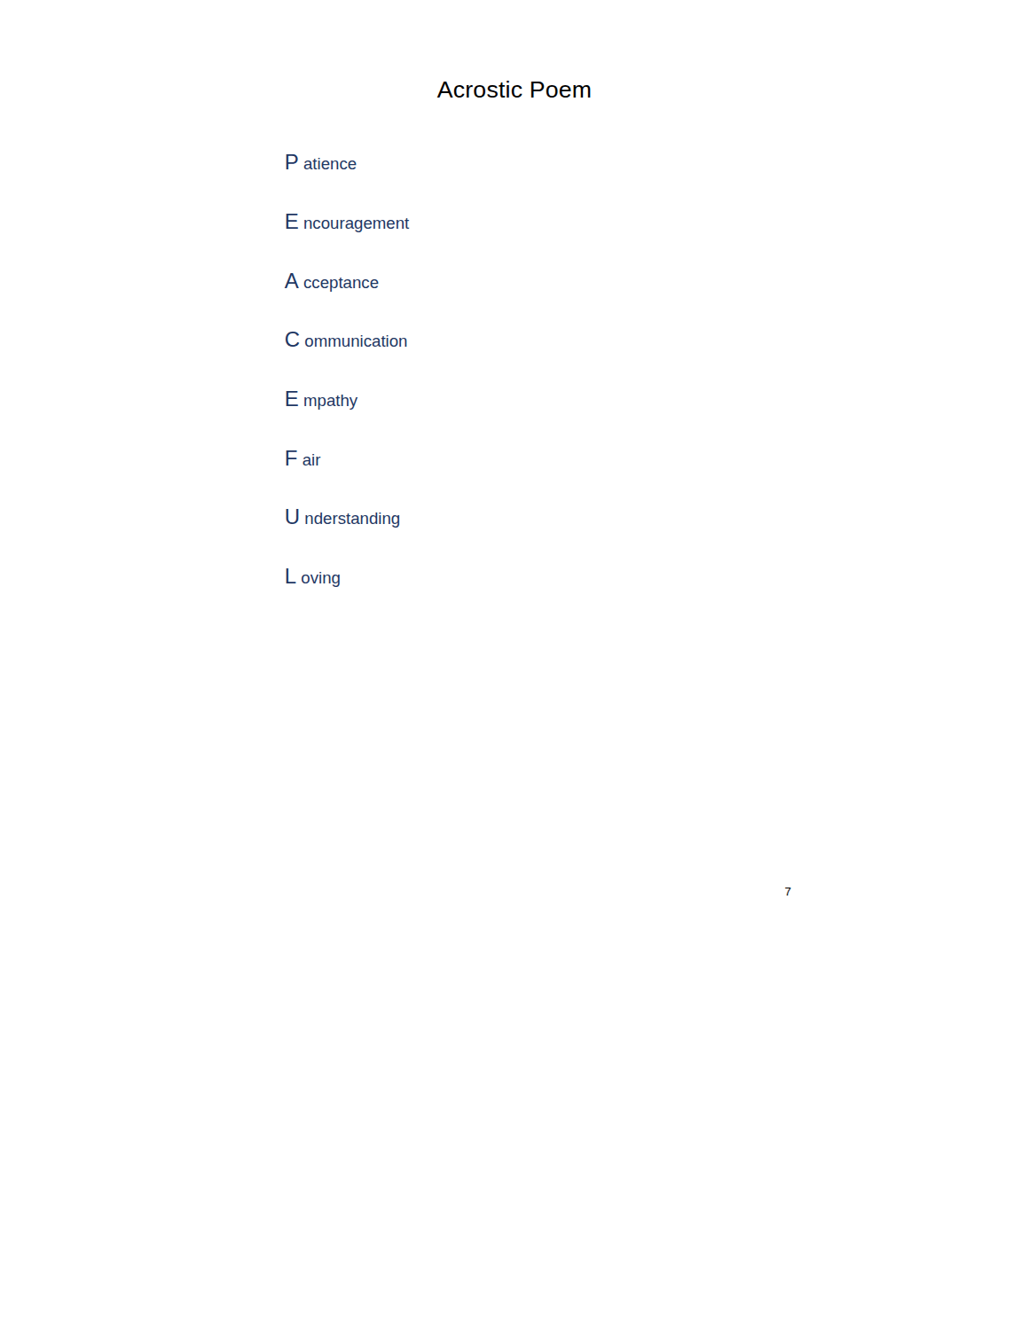Acrostic Poem
P atience
E ncouragement
A cceptance
C ommunication
E mpathy
F air
U nderstanding
L oving
7